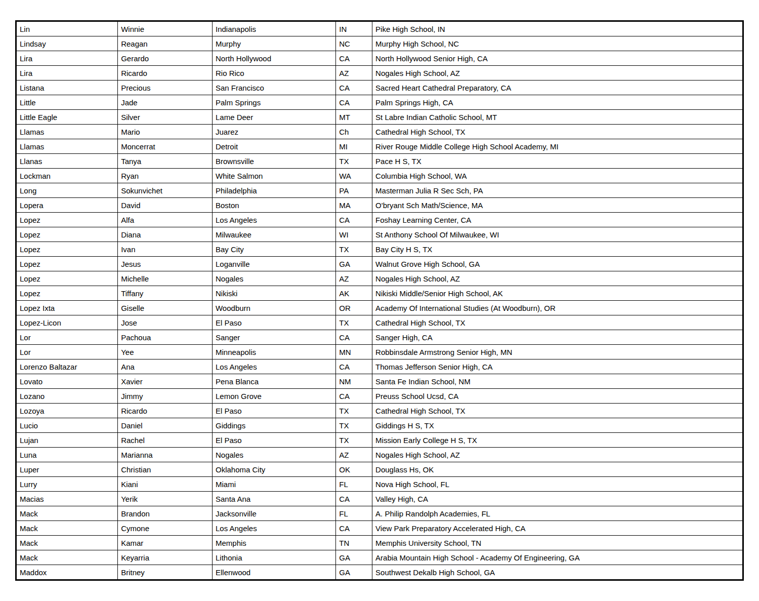| Lin | Winnie | Indianapolis | IN | Pike High School, IN |
| Lindsay | Reagan | Murphy | NC | Murphy High School, NC |
| Lira | Gerardo | North Hollywood | CA | North Hollywood Senior High, CA |
| Lira | Ricardo | Rio Rico | AZ | Nogales High School, AZ |
| Listana | Precious | San Francisco | CA | Sacred Heart Cathedral Preparatory, CA |
| Little | Jade | Palm Springs | CA | Palm Springs High, CA |
| Little Eagle | Silver | Lame Deer | MT | St Labre Indian Catholic School, MT |
| Llamas | Mario | Juarez | Ch | Cathedral High School, TX |
| Llamas | Moncerrat | Detroit | MI | River Rouge Middle College High School Academy, MI |
| Llanas | Tanya | Brownsville | TX | Pace H S, TX |
| Lockman | Ryan | White Salmon | WA | Columbia High School, WA |
| Long | Sokunvichet | Philadelphia | PA | Masterman Julia R Sec Sch, PA |
| Lopera | David | Boston | MA | O'bryant Sch Math/Science, MA |
| Lopez | Alfa | Los Angeles | CA | Foshay Learning Center, CA |
| Lopez | Diana | Milwaukee | WI | St Anthony School Of Milwaukee, WI |
| Lopez | Ivan | Bay City | TX | Bay City H S, TX |
| Lopez | Jesus | Loganville | GA | Walnut Grove High School, GA |
| Lopez | Michelle | Nogales | AZ | Nogales High School, AZ |
| Lopez | Tiffany | Nikiski | AK | Nikiski Middle/Senior High School, AK |
| Lopez Ixta | Giselle | Woodburn | OR | Academy Of International Studies (At Woodburn), OR |
| Lopez-Licon | Jose | El Paso | TX | Cathedral High School, TX |
| Lor | Pachoua | Sanger | CA | Sanger High, CA |
| Lor | Yee | Minneapolis | MN | Robbinsdale Armstrong Senior High, MN |
| Lorenzo Baltazar | Ana | Los Angeles | CA | Thomas Jefferson Senior High, CA |
| Lovato | Xavier | Pena Blanca | NM | Santa Fe Indian School, NM |
| Lozano | Jimmy | Lemon Grove | CA | Preuss School Ucsd, CA |
| Lozoya | Ricardo | El Paso | TX | Cathedral High School, TX |
| Lucio | Daniel | Giddings | TX | Giddings H S, TX |
| Lujan | Rachel | El Paso | TX | Mission Early College H S, TX |
| Luna | Marianna | Nogales | AZ | Nogales High School, AZ |
| Luper | Christian | Oklahoma City | OK | Douglass Hs, OK |
| Lurry | Kiani | Miami | FL | Nova High School, FL |
| Macias | Yerik | Santa Ana | CA | Valley High, CA |
| Mack | Brandon | Jacksonville | FL | A. Philip Randolph Academies, FL |
| Mack | Cymone | Los Angeles | CA | View Park Preparatory Accelerated High, CA |
| Mack | Kamar | Memphis | TN | Memphis University School, TN |
| Mack | Keyarria | Lithonia | GA | Arabia Mountain High School - Academy Of Engineering, GA |
| Maddox | Britney | Ellenwood | GA | Southwest Dekalb High School, GA |